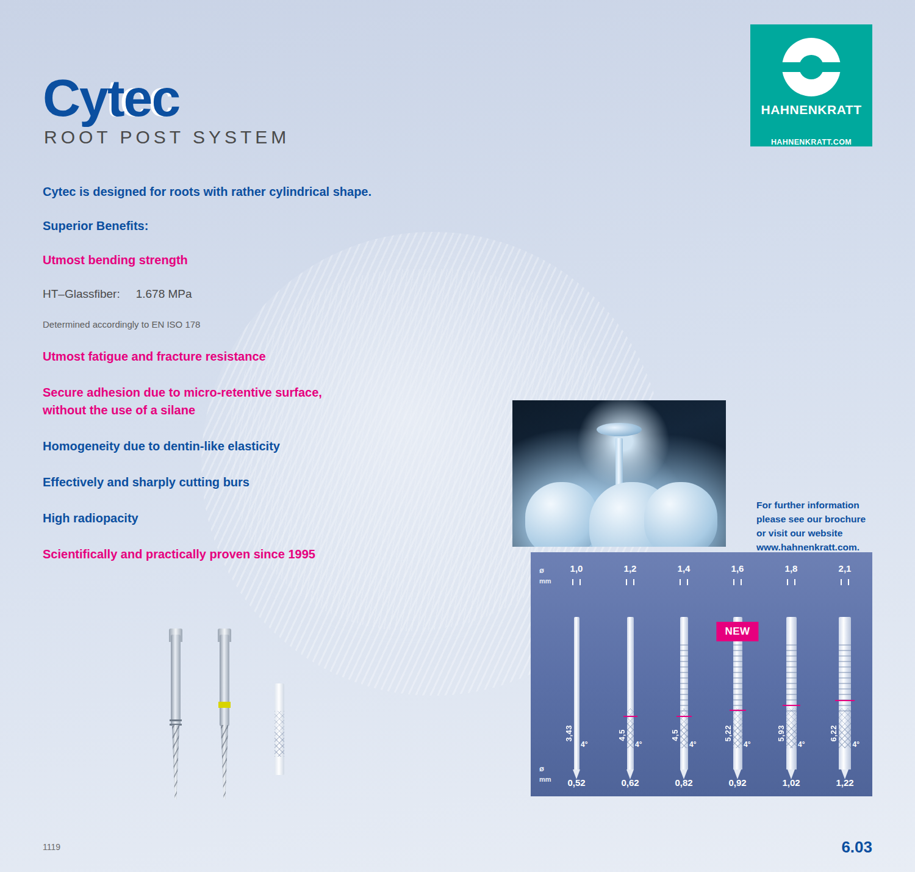HAHNENKRATT
HAHNENKRATT.COM
Cytec Cytec
ROOT POST SYSTEM
Cytec is designed for roots with rather cylindrical shape.
Superior Benefits:
Utmost bending strength
HT–Glassfiber:1.678 MPa
Determined accordingly to EN ISO 178
Utmost fatigue and fracture resistance
Secure adhesion due to micro-retentive surface,
without the use of a silane
Homogeneity due to dentin-like elasticity
Effectively and sharply cutting burs
High radiopacity
Scientifically and practically proven since 1995
For further information please see our brochure or visit our website www.hahnenkratt.com.
ø
mm
ø
mm
1,0
3,43 4°
0,52
1,2
4,5 4°
0,62
1,4
4,5 4°
0,82
1,6
NEW
5,22 4°
0,92
1,8
5,93 4°
1,02
2,1
6,22 4°
1,22
1119
6.03